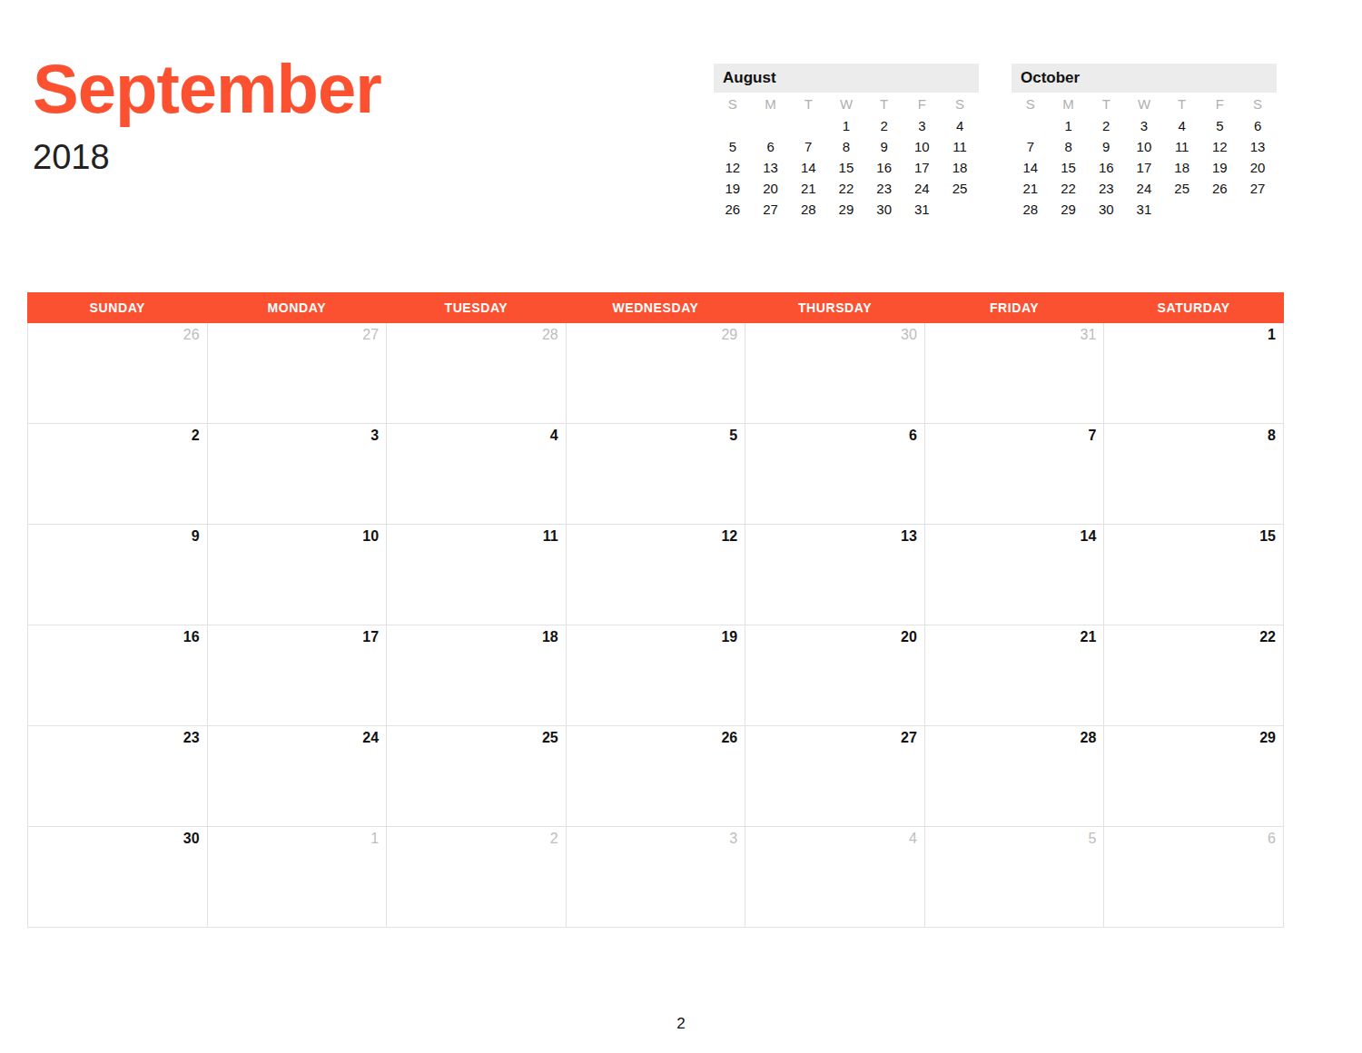September
2018
August
| S | M | T | W | T | F | S |
| --- | --- | --- | --- | --- | --- | --- |
| | | | 1 | 2 | 3 | 4 |
| 5 | 6 | 7 | 8 | 9 | 10 | 11 |
| 12 | 13 | 14 | 15 | 16 | 17 | 18 |
| 19 | 20 | 21 | 22 | 23 | 24 | 25 |
| 26 | 27 | 28 | 29 | 30 | 31 | |
October
| S | M | T | W | T | F | S |
| --- | --- | --- | --- | --- | --- | --- |
| | 1 | 2 | 3 | 4 | 5 | 6 |
| 7 | 8 | 9 | 10 | 11 | 12 | 13 |
| 14 | 15 | 16 | 17 | 18 | 19 | 20 |
| 21 | 22 | 23 | 24 | 25 | 26 | 27 |
| 28 | 29 | 30 | 31 | | | |
| SUNDAY | MONDAY | TUESDAY | WEDNESDAY | THURSDAY | FRIDAY | SATURDAY |
| --- | --- | --- | --- | --- | --- | --- |
| 26 | 27 | 28 | 29 | 30 | 31 | 1 |
| 2 | 3 | 4 | 5 | 6 | 7 | 8 |
| 9 | 10 | 11 | 12 | 13 | 14 | 15 |
| 16 | 17 | 18 | 19 | 20 | 21 | 22 |
| 23 | 24 | 25 | 26 | 27 | 28 | 29 |
| 30 | 1 | 2 | 3 | 4 | 5 | 6 |
2